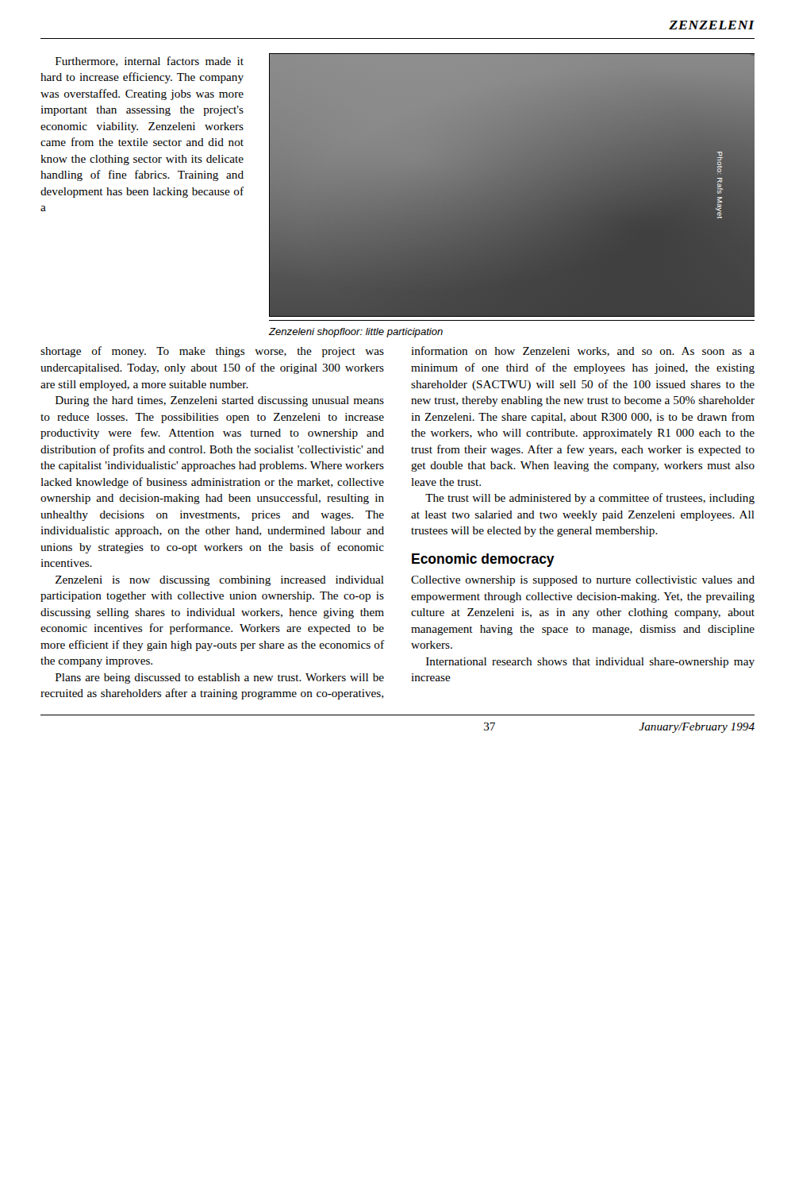ZENZELENI
Furthermore, internal factors made it hard to increase efficiency. The company was overstaffed. Creating jobs was more important than assessing the project's economic viability. Zenzeleni workers came from the textile sector and did not know the clothing sector with its delicate handling of fine fabrics. Training and development has been lacking because of a
Photo: Rafs Mayet
Zenzeleni shopfloor: little participation
shortage of money. To make things worse, the project was undercapitalised. Today, only about 150 of the original 300 workers are still employed, a more suitable number.
During the hard times, Zenzeleni started discussing unusual means to reduce losses. The possibilities open to Zenzeleni to increase productivity were few. Attention was turned to ownership and distribution of profits and control. Both the socialist 'collectivistic' and the capitalist 'individualistic' approaches had problems. Where workers lacked knowledge of business administration or the market, collective ownership and decision-making had been unsuccessful, resulting in unhealthy decisions on investments, prices and wages. The individualistic approach, on the other hand, undermined labour and unions by strategies to co-opt workers on the basis of economic incentives.
Zenzeleni is now discussing combining increased individual participation together with collective union ownership. The co-op is discussing selling shares to individual workers, hence giving them economic incentives for performance. Workers are expected to be more efficient if they gain high pay-outs per share as the economics of the company improves.
Plans are being discussed to establish a new trust. Workers will be recruited as shareholders after a training programme on co-operatives, information on how Zenzeleni works, and so on. As soon as a minimum of one third of the employees has joined, the existing shareholder (SACTWU) will sell 50 of the 100 issued shares to the new trust, thereby enabling the new trust to become a 50% shareholder in Zenzeleni. The share capital, about R300 000, is to be drawn from the workers, who will contribute. approximately R1 000 each to the trust from their wages. After a few years, each worker is expected to get double that back. When leaving the company, workers must also leave the trust.
The trust will be administered by a committee of trustees, including at least two salaried and two weekly paid Zenzeleni employees. All trustees will be elected by the general membership.
Economic democracy
Collective ownership is supposed to nurture collectivistic values and empowerment through collective decision-making. Yet, the prevailing culture at Zenzeleni is, as in any other clothing company, about management having the space to manage, dismiss and discipline workers.
International research shows that individual share-ownership may increase
37 January/February 1994